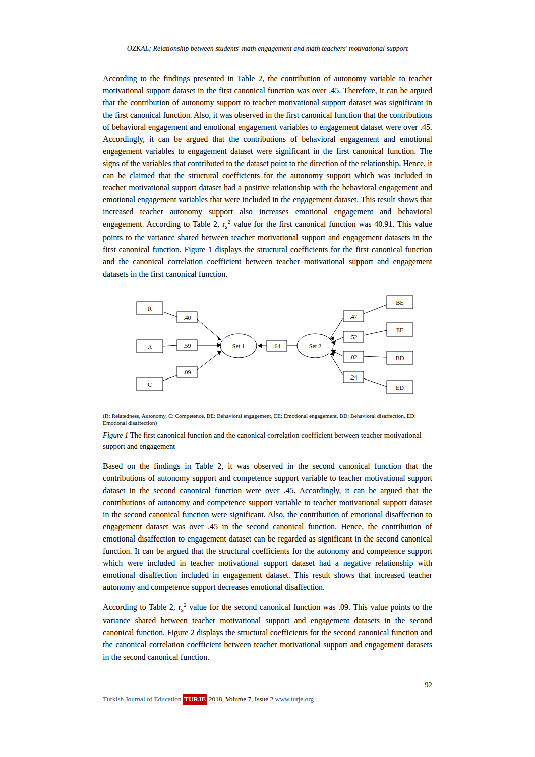ÖZKAL; Relationship between students' math engagement and math teachers' motivational support
According to the findings presented in Table 2, the contribution of autonomy variable to teacher motivational support dataset in the first canonical function was over .45. Therefore, it can be argued that the contribution of autonomy support to teacher motivational support dataset was significant in the first canonical function. Also, it was observed in the first canonical function that the contributions of behavioral engagement and emotional engagement variables to engagement dataset were over .45. Accordingly, it can be argued that the contributions of behavioral engagement and emotional engagement variables to engagement dataset were significant in the first canonical function. The signs of the variables that contributed to the dataset point to the direction of the relationship. Hence, it can be claimed that the structural coefficients for the autonomy support which was included in teacher motivational support dataset had a positive relationship with the behavioral engagement and emotional engagement variables that were included in the engagement dataset. This result shows that increased teacher autonomy support also increases emotional engagement and behavioral engagement. According to Table 2, rs2 value for the first canonical function was 40.91. This value points to the variance shared between teacher motivational support and engagement datasets in the first canonical function. Figure 1 displays the structural coefficients for the first canonical function and the canonical correlation coefficient between teacher motivational support and engagement datasets in the first canonical function.
R A C .40 .59 .09 Set 1 .64 Set 2 .47 .52 .02 .24 BE EE BD ED
(R: Relatedness, Autonomy, C: Competence, BE: Behavioral engagement, EE: Emotional engagement, BD: Behavioral disaffection, ED: Emotional disaffection)
Figure 1 The first canonical function and the canonical correlation coefficient between teacher motivational support and engagement
Based on the findings in Table 2, it was observed in the second canonical function that the contributions of autonomy support and competence support variable to teacher motivational support dataset in the second canonical function were over .45. Accordingly, it can be argued that the contributions of autonomy and competence support variable to teacher motivational support dataset in the second canonical function were significant. Also, the contribution of emotional disaffection to engagement dataset was over .45 in the second canonical function. Hence, the contribution of emotional disaffection to engagement dataset can be regarded as significant in the second canonical function. It can be argued that the structural coefficients for the autonomy and competence support which were included in teacher motivational support dataset had a negative relationship with emotional disaffection included in engagement dataset. This result shows that increased teacher autonomy and competence support decreases emotional disaffection.
According to Table 2, rs2 value for the second canonical function was .09. This value points to the variance shared between teacher motivational support and engagement datasets in the second canonical function. Figure 2 displays the structural coefficients for the second canonical function and the canonical correlation coefficient between teacher motivational support and engagement datasets in the second canonical function.
92
Turkish Journal of Education TURJE 2018, Volume 7, Issue 2 www.turje.org